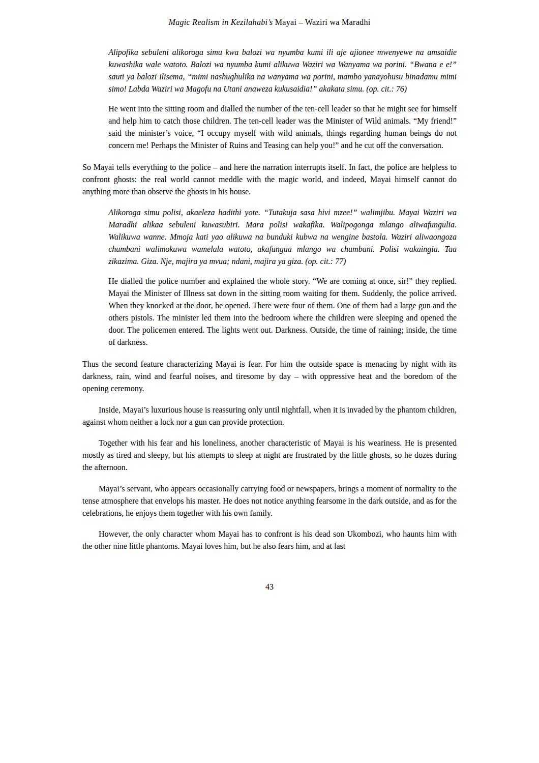Magic Realism in Kezilahabi’s Mayai – Waziri wa Maradhi
Alipofika sebuleni alikoroga simu kwa balozi wa nyumba kumi ili aje ajionee mwenyewe na amsaidie kuwashika wale watoto. Balozi wa nyumba kumi alikuwa Waziri wa Wanyama wa porini. “Bwana e e!” sauti ya balozi ilisema, “mimi nashughulika na wanyama wa porini, mambo yanayohusu binadamu mimi simo! Labda Waziri wa Magofu na Utani anaweza kukusaidia!” akakata simu. (op. cit.: 76)
He went into the sitting room and dialled the number of the ten-cell leader so that he might see for himself and help him to catch those children. The ten-cell leader was the Minister of Wild animals. “My friend!” said the minister’s voice, “I occupy myself with wild animals, things regarding human beings do not concern me! Perhaps the Minister of Ruins and Teasing can help you!” and he cut off the conversation.
So Mayai tells everything to the police – and here the narration interrupts itself. In fact, the police are helpless to confront ghosts: the real world cannot meddle with the magic world, and indeed, Mayai himself cannot do anything more than observe the ghosts in his house.
Alikoroga simu polisi, akaeleza hadithi yote. “Tutakuja sasa hivi mzee!” walimjibu. Mayai Waziri wa Maradhi alikaa sebuleni kuwasubiri. Mara polisi wakafika. Walipogonga mlango aliwafungulia. Walikuwa wanne. Mmoja kati yao alikuwa na bunduki kubwa na wengine bastola. Waziri aliwaongoza chumbani walimokuwa wamelala watoto, akafungua mlango wa chumbani. Polisi wakaingia. Taa zikazima. Giza. Nje, majira ya mvua; ndani, majira ya giza. (op. cit.: 77)
He dialled the police number and explained the whole story. “We are coming at once, sir!” they replied. Mayai the Minister of Illness sat down in the sitting room waiting for them. Suddenly, the police arrived. When they knocked at the door, he opened. There were four of them. One of them had a large gun and the others pistols. The minister led them into the bedroom where the children were sleeping and opened the door. The policemen entered. The lights went out. Darkness. Outside, the time of raining; inside, the time of darkness.
Thus the second feature characterizing Mayai is fear. For him the outside space is menacing by night with its darkness, rain, wind and fearful noises, and tiresome by day – with oppressive heat and the boredom of the opening ceremony.
Inside, Mayai’s luxurious house is reassuring only until nightfall, when it is invaded by the phantom children, against whom neither a lock nor a gun can provide protection.
Together with his fear and his loneliness, another characteristic of Mayai is his weariness. He is presented mostly as tired and sleepy, but his attempts to sleep at night are frustrated by the little ghosts, so he dozes during the afternoon.
Mayai’s servant, who appears occasionally carrying food or newspapers, brings a moment of normality to the tense atmosphere that envelops his master. He does not notice anything fearsome in the dark outside, and as for the celebrations, he enjoys them together with his own family.
However, the only character whom Mayai has to confront is his dead son Ukombozi, who haunts him with the other nine little phantoms. Mayai loves him, but he also fears him, and at last
43